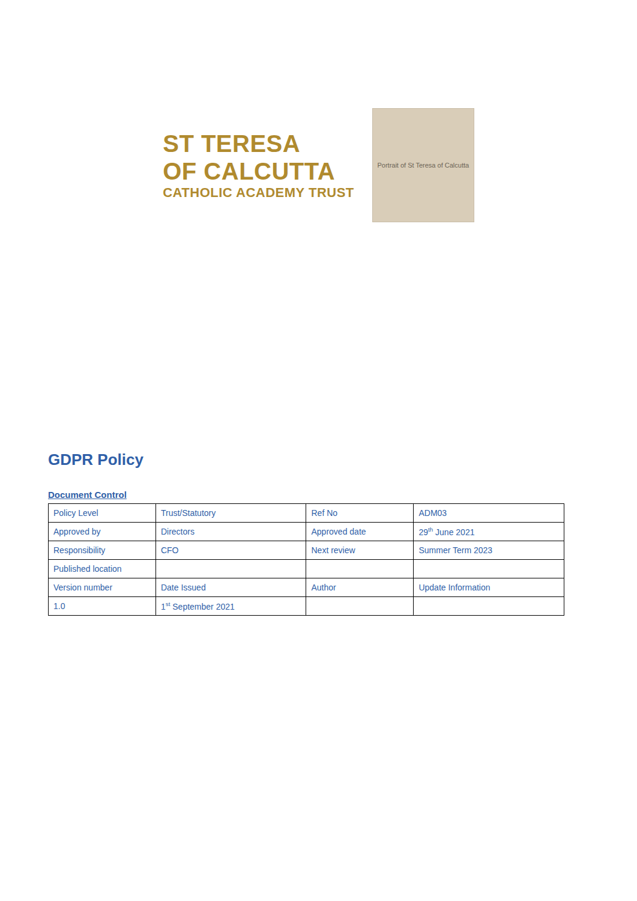ST TERESA
OF CALCUTTA
CATHOLIC ACADEMY TRUST
Portrait of St Teresa of Calcutta
GDPR Policy
Document Control
| Policy Level | Trust/Statutory | Ref No | ADM03 |
| Approved by | Directors | Approved date | 29 th June 2021 |
| Responsibility | CFO | Next review | Summer Term 2023 |
| Published location | | | |
| Version number | Date Issued | Author | Update Information |
| 1.0 | 1 st September 2021 | | |